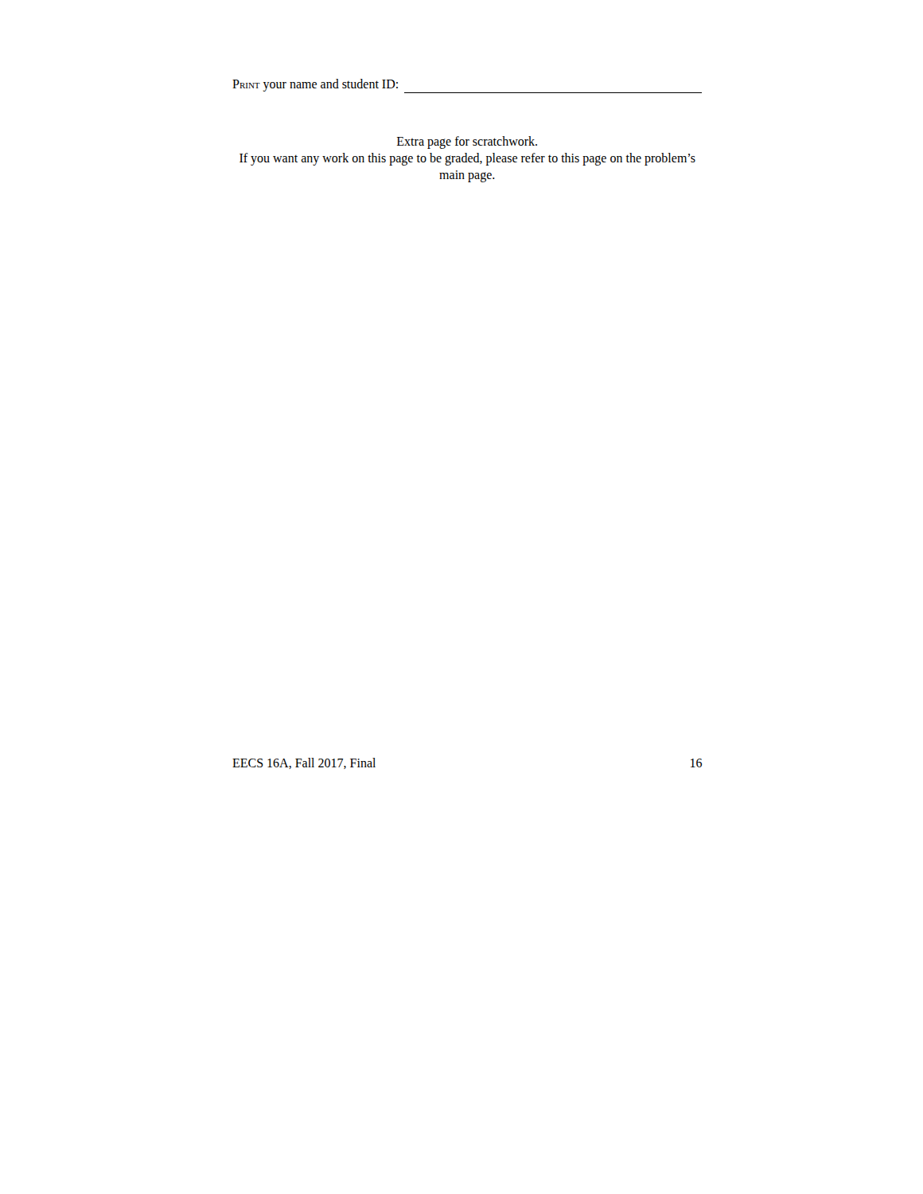Print your name and student ID:
Extra page for scratchwork.
If you want any work on this page to be graded, please refer to this page on the problem’s main page.
EECS 16A, Fall 2017, Final 16